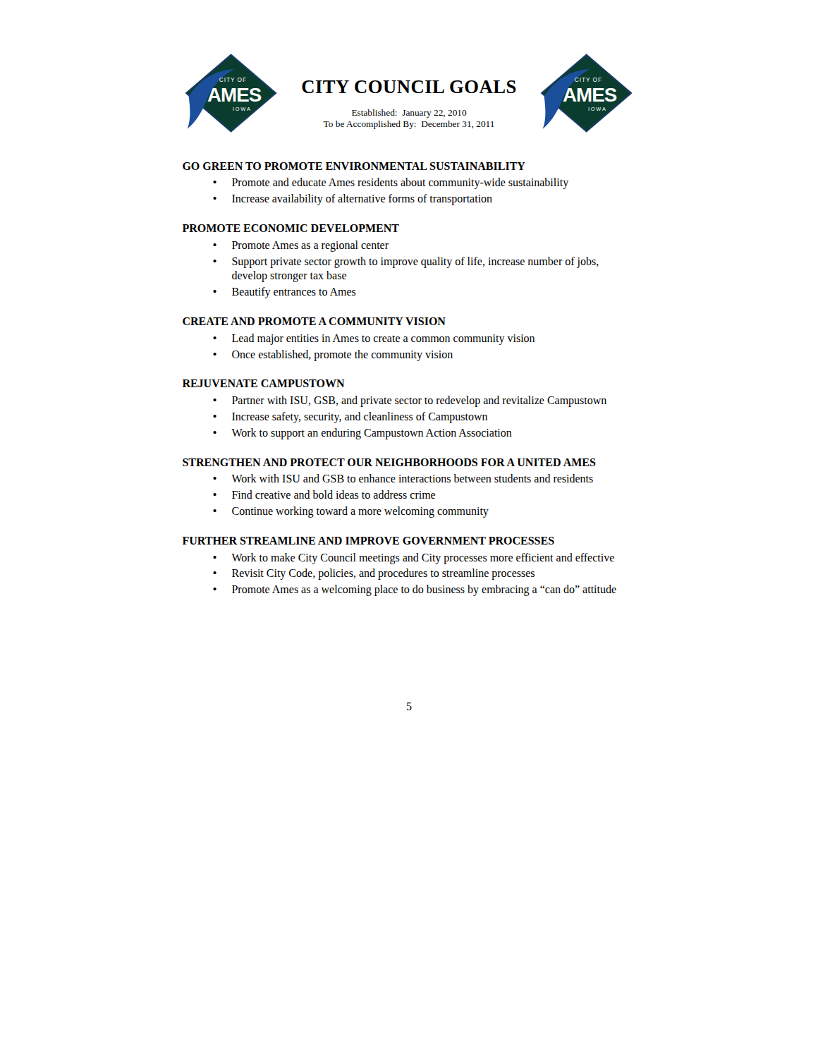CITY OF AMES IOWA
CITY COUNCIL GOALS
Established: January 22, 2010
To be Accomplished By: December 31, 2011
CITY OF AMES IOWA
Go Green to Promote Environmental Sustainability
Promote and educate Ames residents about community-wide sustainability
Increase availability of alternative forms of transportation
Promote Economic Development
Promote Ames as a regional center
Support private sector growth to improve quality of life, increase number of jobs, develop stronger tax base
Beautify entrances to Ames
Create and Promote a Community Vision
Lead major entities in Ames to create a common community vision
Once established, promote the community vision
Rejuvenate Campustown
Partner with ISU, GSB, and private sector to redevelop and revitalize Campustown
Increase safety, security, and cleanliness of Campustown
Work to support an enduring Campustown Action Association
Strengthen and Protect Our Neighborhoods for a United Ames
Work with ISU and GSB to enhance interactions between students and residents
Find creative and bold ideas to address crime
Continue working toward a more welcoming community
Further Streamline and Improve Government Processes
Work to make City Council meetings and City processes more efficient and effective
Revisit City Code, policies, and procedures to streamline processes
Promote Ames as a welcoming place to do business by embracing a “can do” attitude
5